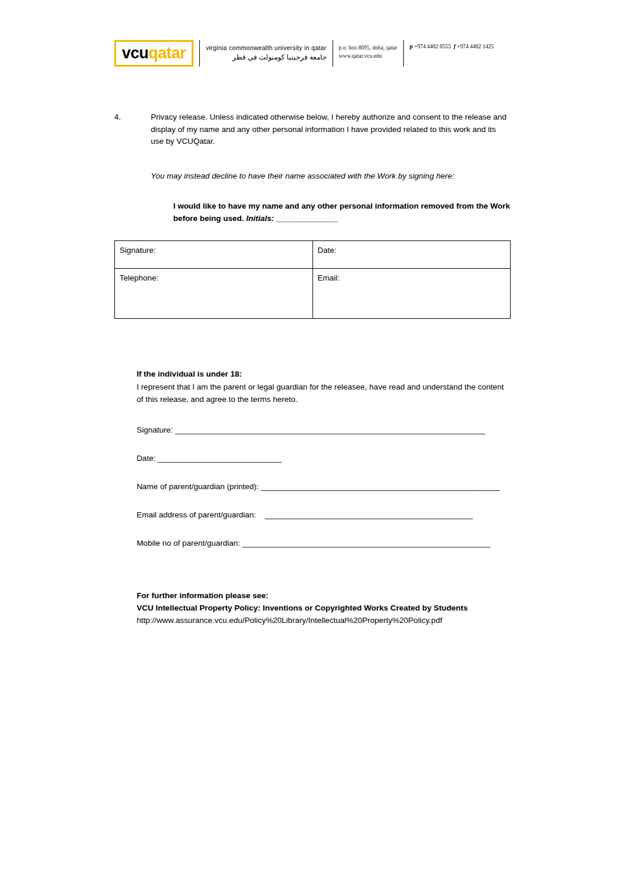vcu qatar
virginia commonwealth university in qatar
جامعة فرجينيا كومنولث في قطر
p.o. box 8095, doha, qatar
www.qatar.vcu.edu
p +974 4402 0555 f +974 4402 1425
4.
Privacy release. Unless indicated otherwise below, I hereby authorize and consent to the release and display of my name and any other personal information I have provided related to this work and its use by VCUQatar.
You may instead decline to have their name associated with the Work by signing here:
I would like to have my name and any other personal information removed from the Work before being used. Initials: ______________
| Signature: | Date: |
| Telephone: | Email: |
If the individual is under 18:
I represent that I am the parent or legal guardian for the releasee, have read and understand the content of this release, and agree to the terms hereto.
Signature: ______________________________________________________________________
Date: ____________________________
Name of parent/guardian (printed): ______________________________________________________
Email address of parent/guardian: _______________________________________________
Mobile no of parent/guardian: ________________________________________________________
For further information please see:
VCU Intellectual Property Policy: Inventions or Copyrighted Works Created by Students
http://www.assurance.vcu.edu/Policy%20Library/Intellectual%20Property%20Policy.pdf